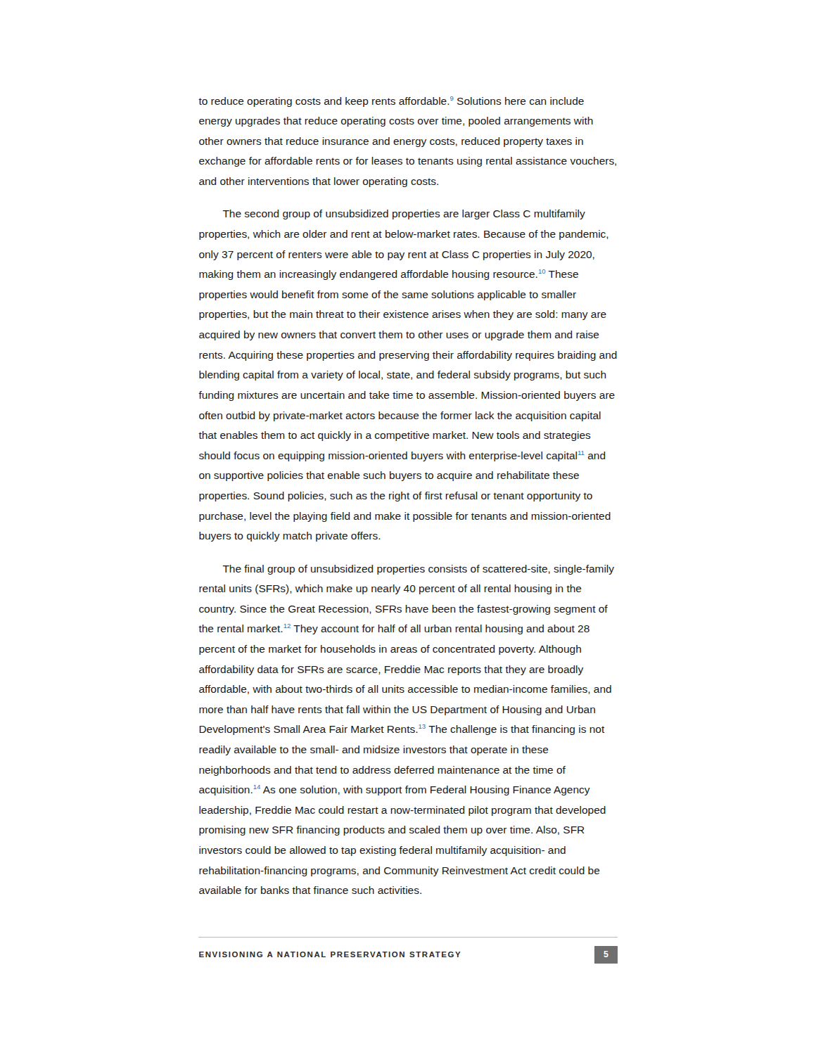to reduce operating costs and keep rents affordable.9 Solutions here can include energy upgrades that reduce operating costs over time, pooled arrangements with other owners that reduce insurance and energy costs, reduced property taxes in exchange for affordable rents or for leases to tenants using rental assistance vouchers, and other interventions that lower operating costs.
The second group of unsubsidized properties are larger Class C multifamily properties, which are older and rent at below-market rates. Because of the pandemic, only 37 percent of renters were able to pay rent at Class C properties in July 2020, making them an increasingly endangered affordable housing resource.10 These properties would benefit from some of the same solutions applicable to smaller properties, but the main threat to their existence arises when they are sold: many are acquired by new owners that convert them to other uses or upgrade them and raise rents. Acquiring these properties and preserving their affordability requires braiding and blending capital from a variety of local, state, and federal subsidy programs, but such funding mixtures are uncertain and take time to assemble. Mission-oriented buyers are often outbid by private-market actors because the former lack the acquisition capital that enables them to act quickly in a competitive market. New tools and strategies should focus on equipping mission-oriented buyers with enterprise-level capital11 and on supportive policies that enable such buyers to acquire and rehabilitate these properties. Sound policies, such as the right of first refusal or tenant opportunity to purchase, level the playing field and make it possible for tenants and mission-oriented buyers to quickly match private offers.
The final group of unsubsidized properties consists of scattered-site, single-family rental units (SFRs), which make up nearly 40 percent of all rental housing in the country. Since the Great Recession, SFRs have been the fastest-growing segment of the rental market.12 They account for half of all urban rental housing and about 28 percent of the market for households in areas of concentrated poverty. Although affordability data for SFRs are scarce, Freddie Mac reports that they are broadly affordable, with about two-thirds of all units accessible to median-income families, and more than half have rents that fall within the US Department of Housing and Urban Development's Small Area Fair Market Rents.13 The challenge is that financing is not readily available to the small- and midsize investors that operate in these neighborhoods and that tend to address deferred maintenance at the time of acquisition.14 As one solution, with support from Federal Housing Finance Agency leadership, Freddie Mac could restart a now-terminated pilot program that developed promising new SFR financing products and scaled them up over time. Also, SFR investors could be allowed to tap existing federal multifamily acquisition- and rehabilitation-financing programs, and Community Reinvestment Act credit could be available for banks that finance such activities.
Envisioning a National Preservation Strategy
5